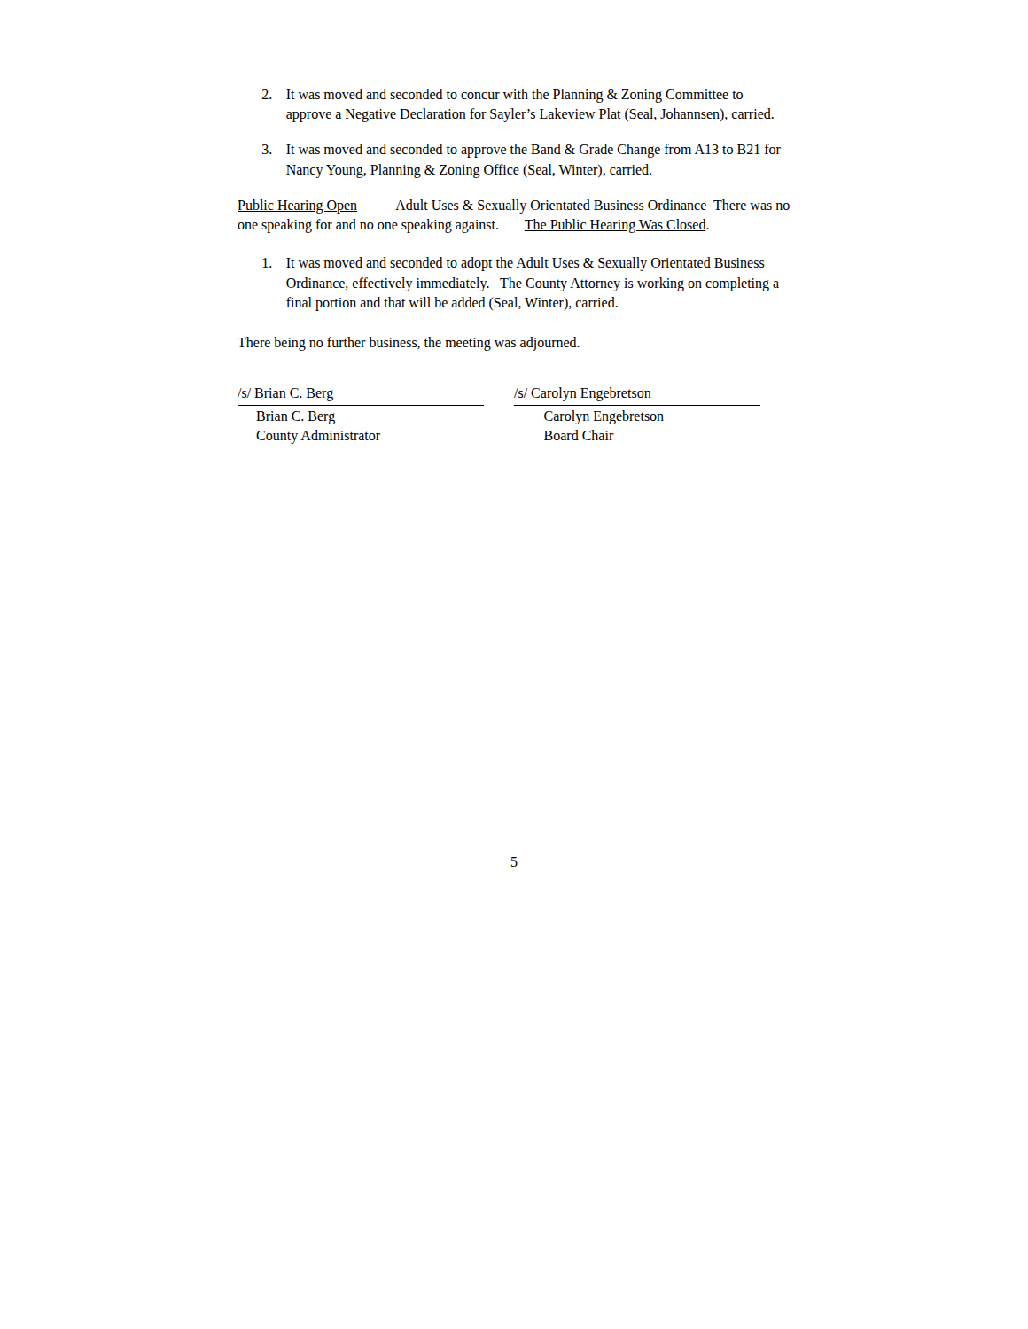It was moved and seconded to concur with the Planning & Zoning Committee to approve a Negative Declaration for Sayler’s Lakeview Plat (Seal, Johannsen), carried.
It was moved and seconded to approve the Band & Grade Change from A13 to B21 for Nancy Young, Planning & Zoning Office (Seal, Winter), carried.
Public Hearing Open Adult Uses & Sexually Orientated Business Ordinance There was no one speaking for and no one speaking against. The Public Hearing Was Closed.
It was moved and seconded to adopt the Adult Uses & Sexually Orientated Business Ordinance, effectively immediately. The County Attorney is working on completing a final portion and that will be added (Seal, Winter), carried.
There being no further business, the meeting was adjourned.
| /s/ Brian C. Berg Brian C. Berg County Administrator | /s/ Carolyn Engebretson Carolyn Engebretson Board Chair |
5